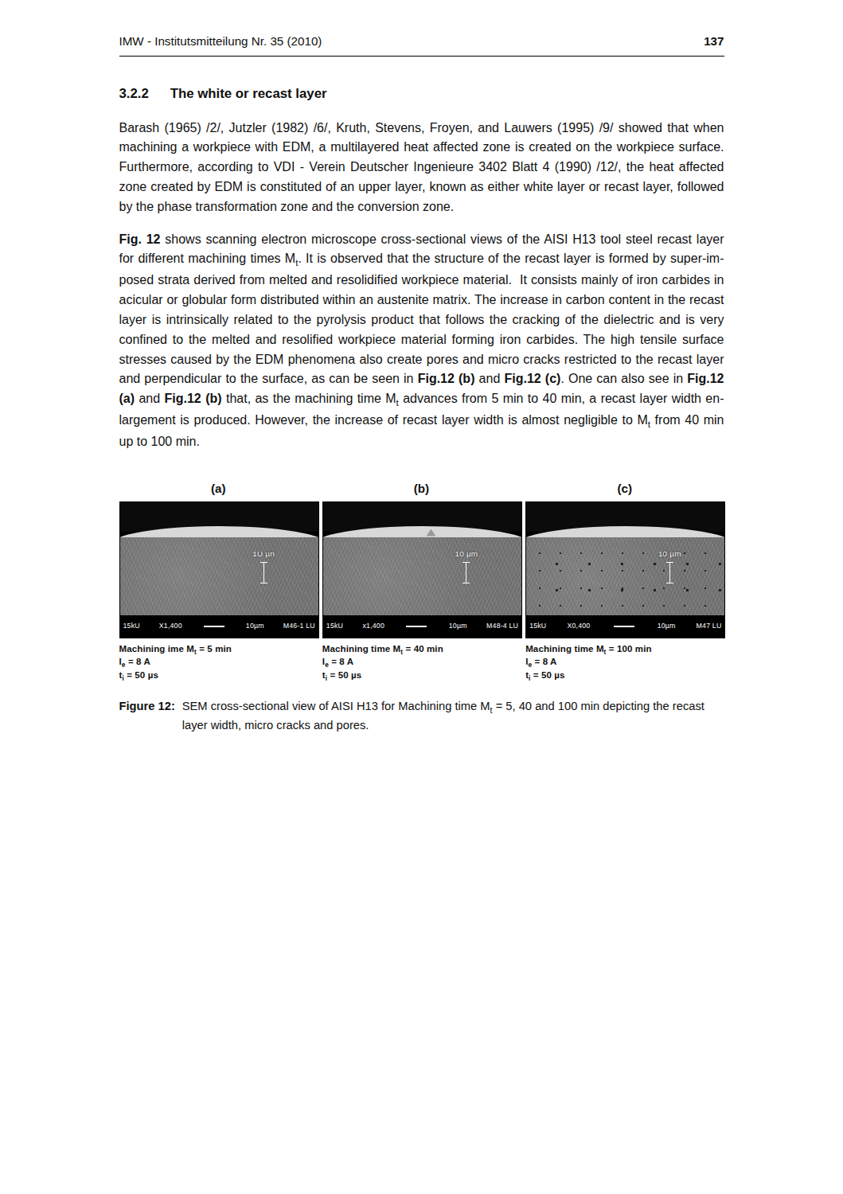IMW - Institutsmitteilung Nr. 35 (2010) 137
3.2.2 The white or recast layer
Barash (1965) /2/, Jutzler (1982) /6/, Kruth, Stevens, Froyen, and Lauwers (1995) /9/ showed that when machining a workpiece with EDM, a multilayered heat affected zone is created on the workpiece surface. Furthermore, according to VDI - Verein Deutscher Ingenieure 3402 Blatt 4 (1990) /12/, the heat affected zone created by EDM is constituted of an upper layer, known as either white layer or recast layer, followed by the phase transformation zone and the conversion zone.
Fig. 12 shows scanning electron microscope cross-sectional views of the AISI H13 tool steel recast layer for different machining times Mt. It is observed that the structure of the recast layer is formed by super-imposed strata derived from melted and resolidified workpiece material. It consists mainly of iron carbides in acicular or globular form distributed within an austenite matrix. The increase in carbon content in the recast layer is intrinsically related to the pyrolysis product that follows the cracking of the dielectric and is very confined to the melted and resolified workpiece material forming iron carbides. The high tensile surface stresses caused by the EDM phenomena also create pores and micro cracks restricted to the recast layer and perpendicular to the surface, as can be seen in Fig.12 (b) and Fig.12 (c). One can also see in Fig.12 (a) and Fig.12 (b) that, as the machining time Mt advances from 5 min to 40 min, a recast layer width enlargement is produced. However, the increase of recast layer width is almost negligible to Mt from 40 min up to 100 min.
(a)
1U µn
15kU X1,400 10µm M46-1 LU
Machining ime Mt = 5 min
Ie = 8 A
ti = 50 µs
(b)
10 µm
15kU x1,400 10µm M48-4 LU
Machining time Mt = 40 min
Ie = 8 A
ti = 50 µs
(c)
10 µm
15kU X0,400 10µm M47 LU
Machining time Mt = 100 min
Ie = 8 A
ti = 50 µs
Figure 12: SEM cross-sectional view of AISI H13 for Machining time Mt = 5, 40 and 100 min depicting the recast layer width, micro cracks and pores.